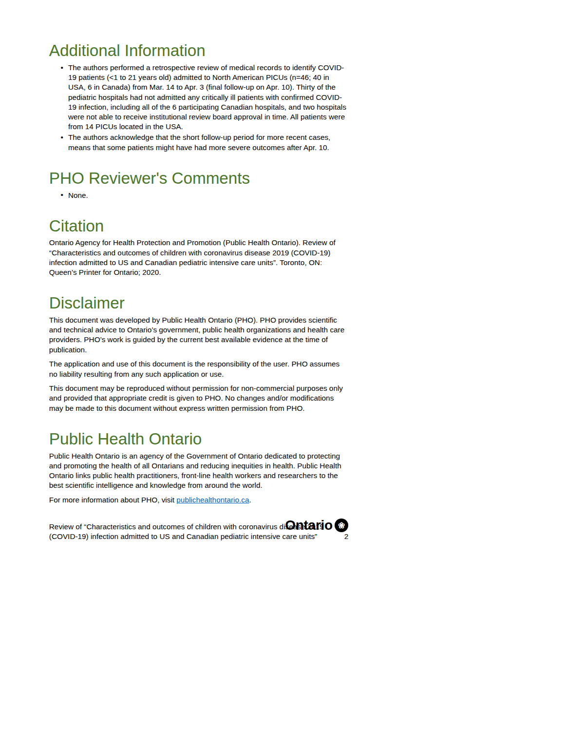Additional Information
The authors performed a retrospective review of medical records to identify COVID-19 patients (<1 to 21 years old) admitted to North American PICUs (n=46; 40 in USA, 6 in Canada) from Mar. 14 to Apr. 3 (final follow-up on Apr. 10). Thirty of the pediatric hospitals had not admitted any critically ill patients with confirmed COVID-19 infection, including all of the 6 participating Canadian hospitals, and two hospitals were not able to receive institutional review board approval in time. All patients were from 14 PICUs located in the USA.
The authors acknowledge that the short follow-up period for more recent cases, means that some patients might have had more severe outcomes after Apr. 10.
PHO Reviewer's Comments
None.
Citation
Ontario Agency for Health Protection and Promotion (Public Health Ontario). Review of “Characteristics and outcomes of children with coronavirus disease 2019 (COVID-19) infection admitted to US and Canadian pediatric intensive care units”. Toronto, ON: Queen’s Printer for Ontario; 2020.
Disclaimer
This document was developed by Public Health Ontario (PHO). PHO provides scientific and technical advice to Ontario’s government, public health organizations and health care providers. PHO’s work is guided by the current best available evidence at the time of publication.
The application and use of this document is the responsibility of the user. PHO assumes no liability resulting from any such application or use.
This document may be reproduced without permission for non-commercial purposes only and provided that appropriate credit is given to PHO. No changes and/or modifications may be made to this document without express written permission from PHO.
Public Health Ontario
Public Health Ontario is an agency of the Government of Ontario dedicated to protecting and promoting the health of all Ontarians and reducing inequities in health. Public Health Ontario links public health practitioners, front-line health workers and researchers to the best scientific intelligence and knowledge from around the world.
For more information about PHO, visit publichealthontario.ca.
Ontario ❀
Review of “Characteristics and outcomes of children with coronavirus disease 2019 (COVID-19) infection admitted to US and Canadian pediatric intensive care units”
2